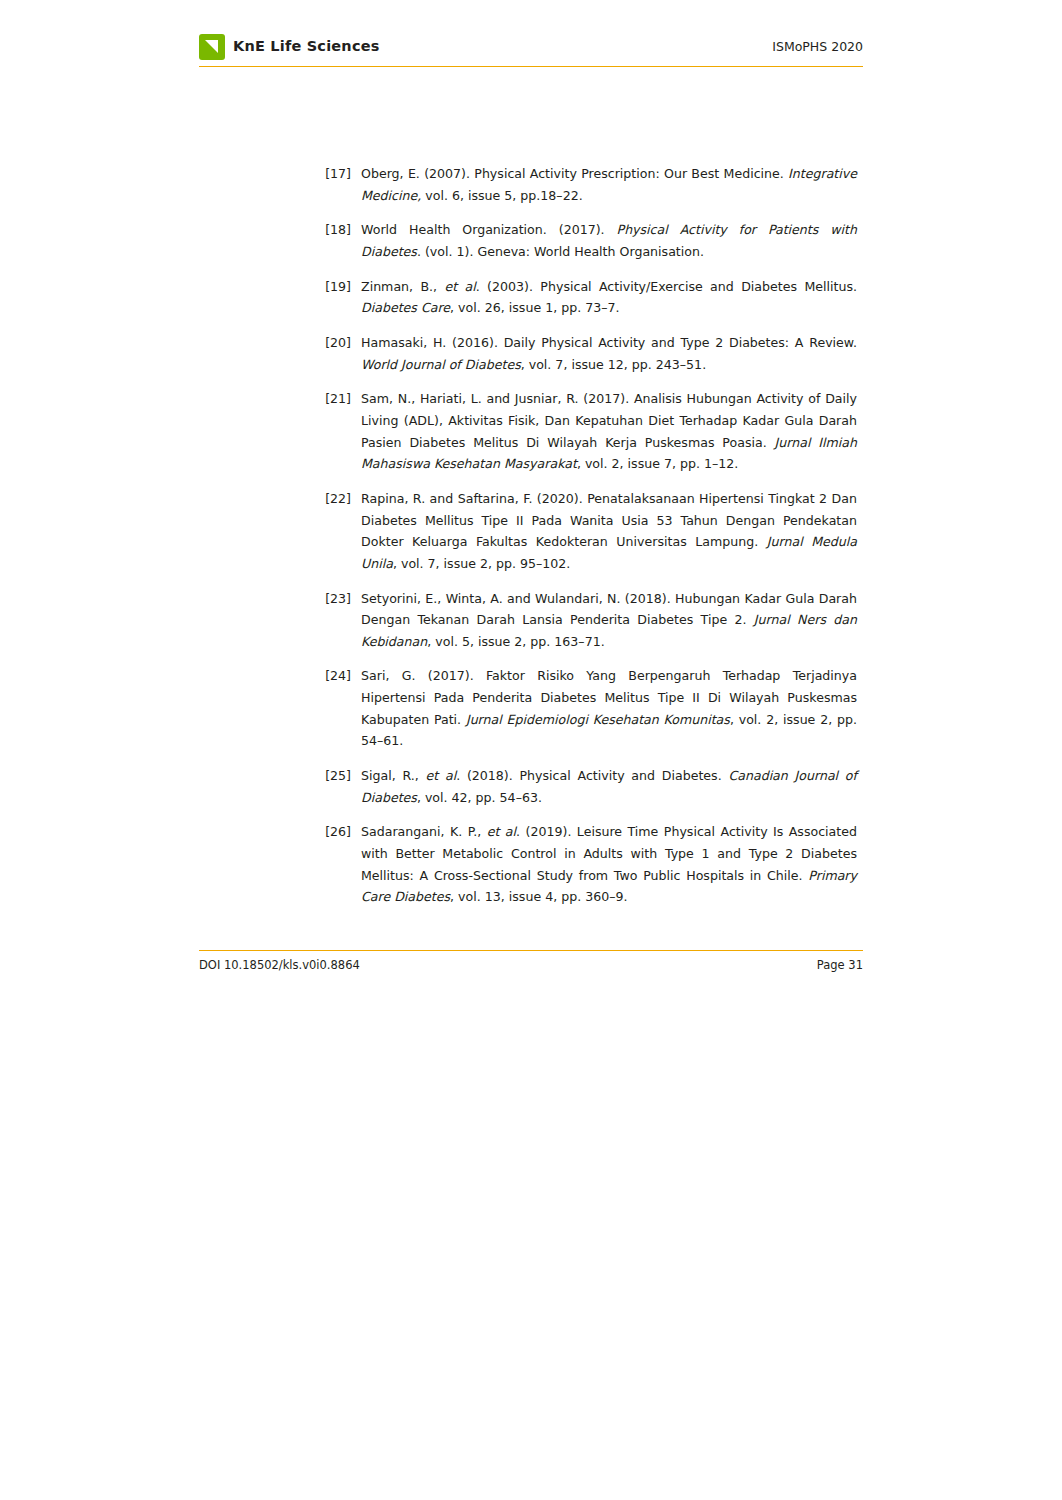KnE Life Sciences
ISMoPHS 2020
[17] Oberg, E. (2007). Physical Activity Prescription: Our Best Medicine. Integrative Medicine, vol. 6, issue 5, pp.18–22.
[18] World Health Organization. (2017). Physical Activity for Patients with Diabetes. (vol. 1). Geneva: World Health Organisation.
[19] Zinman, B., et al. (2003). Physical Activity/Exercise and Diabetes Mellitus. Diabetes Care, vol. 26, issue 1, pp. 73–7.
[20] Hamasaki, H. (2016). Daily Physical Activity and Type 2 Diabetes: A Review. World Journal of Diabetes, vol. 7, issue 12, pp. 243–51.
[21] Sam, N., Hariati, L. and Jusniar, R. (2017). Analisis Hubungan Activity of Daily Living (ADL), Aktivitas Fisik, Dan Kepatuhan Diet Terhadap Kadar Gula Darah Pasien Diabetes Melitus Di Wilayah Kerja Puskesmas Poasia. Jurnal Ilmiah Mahasiswa Kesehatan Masyarakat, vol. 2, issue 7, pp. 1–12.
[22] Rapina, R. and Saftarina, F. (2020). Penatalaksanaan Hipertensi Tingkat 2 Dan Diabetes Mellitus Tipe II Pada Wanita Usia 53 Tahun Dengan Pendekatan Dokter Keluarga Fakultas Kedokteran Universitas Lampung. Jurnal Medula Unila, vol. 7, issue 2, pp. 95–102.
[23] Setyorini, E., Winta, A. and Wulandari, N. (2018). Hubungan Kadar Gula Darah Dengan Tekanan Darah Lansia Penderita Diabetes Tipe 2. Jurnal Ners dan Kebidanan, vol. 5, issue 2, pp. 163–71.
[24] Sari, G. (2017). Faktor Risiko Yang Berpengaruh Terhadap Terjadinya Hipertensi Pada Penderita Diabetes Melitus Tipe II Di Wilayah Puskesmas Kabupaten Pati. Jurnal Epidemiologi Kesehatan Komunitas, vol. 2, issue 2, pp. 54–61.
[25] Sigal, R., et al. (2018). Physical Activity and Diabetes. Canadian Journal of Diabetes, vol. 42, pp. 54–63.
[26] Sadarangani, K. P., et al. (2019). Leisure Time Physical Activity Is Associated with Better Metabolic Control in Adults with Type 1 and Type 2 Diabetes Mellitus: A Cross-Sectional Study from Two Public Hospitals in Chile. Primary Care Diabetes, vol. 13, issue 4, pp. 360–9.
DOI 10.18502/kls.v0i0.8864
Page 31